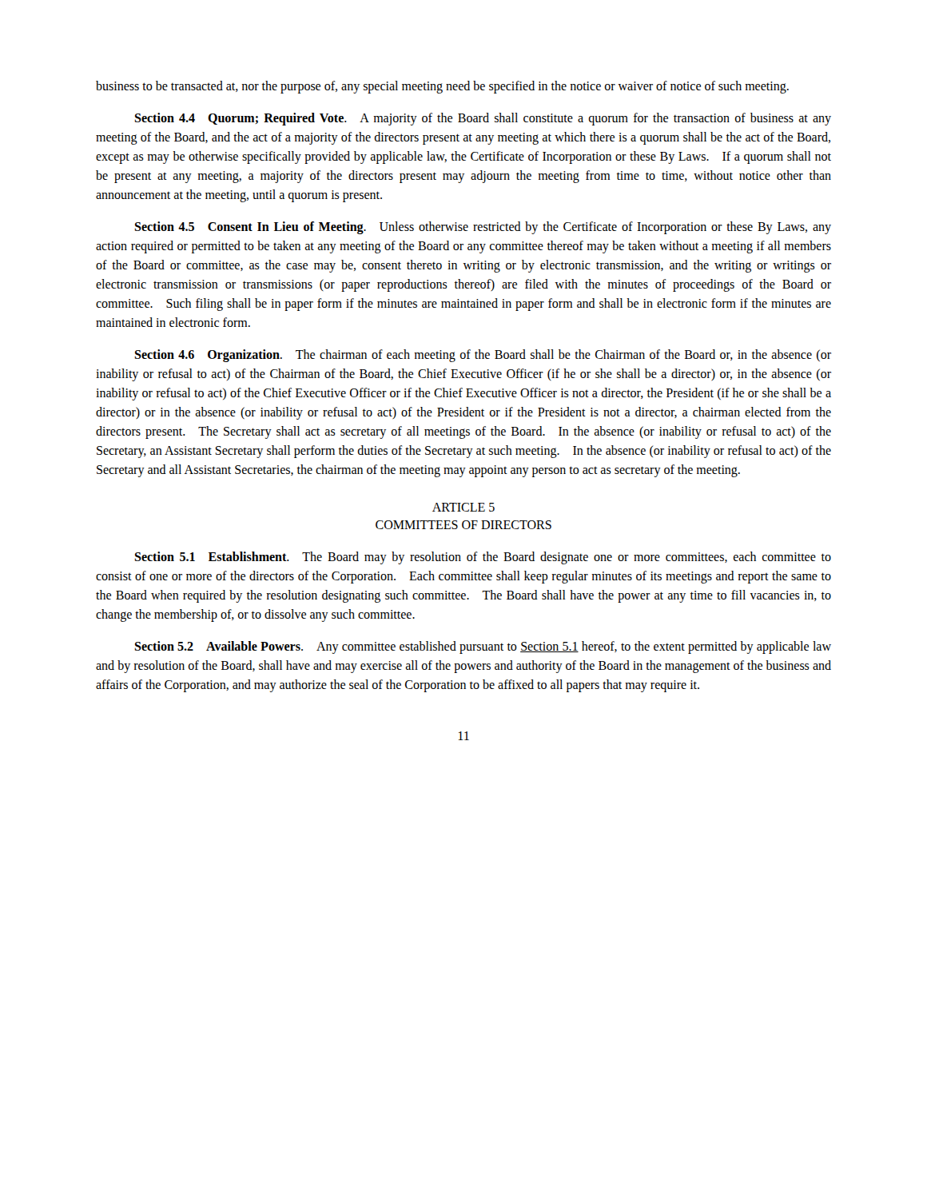business to be transacted at, nor the purpose of, any special meeting need be specified in the notice or waiver of notice of such meeting.
Section 4.4 Quorum; Required Vote. A majority of the Board shall constitute a quorum for the transaction of business at any meeting of the Board, and the act of a majority of the directors present at any meeting at which there is a quorum shall be the act of the Board, except as may be otherwise specifically provided by applicable law, the Certificate of Incorporation or these By Laws. If a quorum shall not be present at any meeting, a majority of the directors present may adjourn the meeting from time to time, without notice other than announcement at the meeting, until a quorum is present.
Section 4.5 Consent In Lieu of Meeting. Unless otherwise restricted by the Certificate of Incorporation or these By Laws, any action required or permitted to be taken at any meeting of the Board or any committee thereof may be taken without a meeting if all members of the Board or committee, as the case may be, consent thereto in writing or by electronic transmission, and the writing or writings or electronic transmission or transmissions (or paper reproductions thereof) are filed with the minutes of proceedings of the Board or committee. Such filing shall be in paper form if the minutes are maintained in paper form and shall be in electronic form if the minutes are maintained in electronic form.
Section 4.6 Organization. The chairman of each meeting of the Board shall be the Chairman of the Board or, in the absence (or inability or refusal to act) of the Chairman of the Board, the Chief Executive Officer (if he or she shall be a director) or, in the absence (or inability or refusal to act) of the Chief Executive Officer or if the Chief Executive Officer is not a director, the President (if he or she shall be a director) or in the absence (or inability or refusal to act) of the President or if the President is not a director, a chairman elected from the directors present. The Secretary shall act as secretary of all meetings of the Board. In the absence (or inability or refusal to act) of the Secretary, an Assistant Secretary shall perform the duties of the Secretary at such meeting. In the absence (or inability or refusal to act) of the Secretary and all Assistant Secretaries, the chairman of the meeting may appoint any person to act as secretary of the meeting.
ARTICLE 5
COMMITTEES OF DIRECTORS
Section 5.1 Establishment. The Board may by resolution of the Board designate one or more committees, each committee to consist of one or more of the directors of the Corporation. Each committee shall keep regular minutes of its meetings and report the same to the Board when required by the resolution designating such committee. The Board shall have the power at any time to fill vacancies in, to change the membership of, or to dissolve any such committee.
Section 5.2 Available Powers. Any committee established pursuant to Section 5.1 hereof, to the extent permitted by applicable law and by resolution of the Board, shall have and may exercise all of the powers and authority of the Board in the management of the business and affairs of the Corporation, and may authorize the seal of the Corporation to be affixed to all papers that may require it.
11